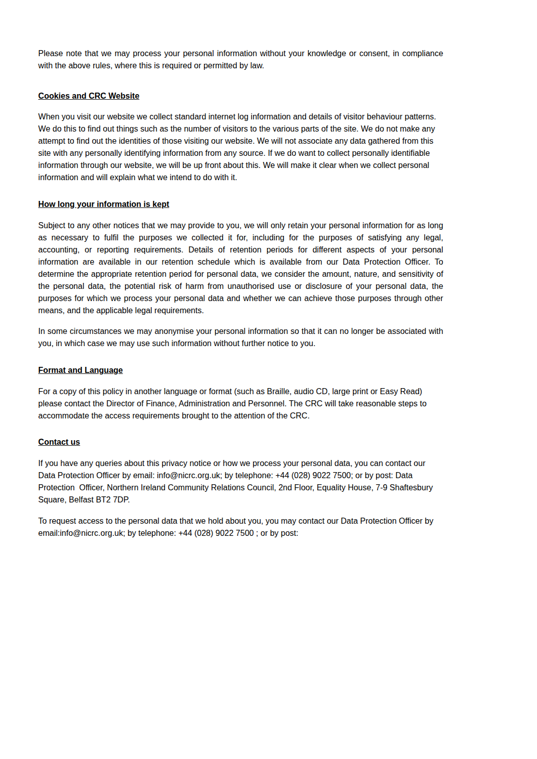Please note that we may process your personal information without your knowledge or consent, in compliance with the above rules, where this is required or permitted by law.
Cookies and CRC Website
When you visit our website we collect standard internet log information and details of visitor behaviour patterns. We do this to find out things such as the number of visitors to the various parts of the site. We do not make any attempt to find out the identities of those visiting our website. We will not associate any data gathered from this site with any personally identifying information from any source. If we do want to collect personally identifiable information through our website, we will be up front about this. We will make it clear when we collect personal information and will explain what we intend to do with it.
How long your information is kept
Subject to any other notices that we may provide to you, we will only retain your personal information for as long as necessary to fulfil the purposes we collected it for, including for the purposes of satisfying any legal, accounting, or reporting requirements. Details of retention periods for different aspects of your personal information are available in our retention schedule which is available from our Data Protection Officer. To determine the appropriate retention period for personal data, we consider the amount, nature, and sensitivity of the personal data, the potential risk of harm from unauthorised use or disclosure of your personal data, the purposes for which we process your personal data and whether we can achieve those purposes through other means, and the applicable legal requirements.
In some circumstances we may anonymise your personal information so that it can no longer be associated with you, in which case we may use such information without further notice to you.
Format and Language
For a copy of this policy in another language or format (such as Braille, audio CD, large print or Easy Read) please contact the Director of Finance, Administration and Personnel. The CRC will take reasonable steps to accommodate the access requirements brought to the attention of the CRC.
Contact us
If you have any queries about this privacy notice or how we process your personal data, you can contact our Data Protection Officer by email: info@nicrc.org.uk; by telephone: +44 (028) 9022 7500; or by post: Data Protection Officer, Northern Ireland Community Relations Council, 2nd Floor, Equality House, 7-9 Shaftesbury Square, Belfast BT2 7DP.
To request access to the personal data that we hold about you, you may contact our Data Protection Officer by email:info@nicrc.org.uk; by telephone: +44 (028) 9022 7500 ; or by post: